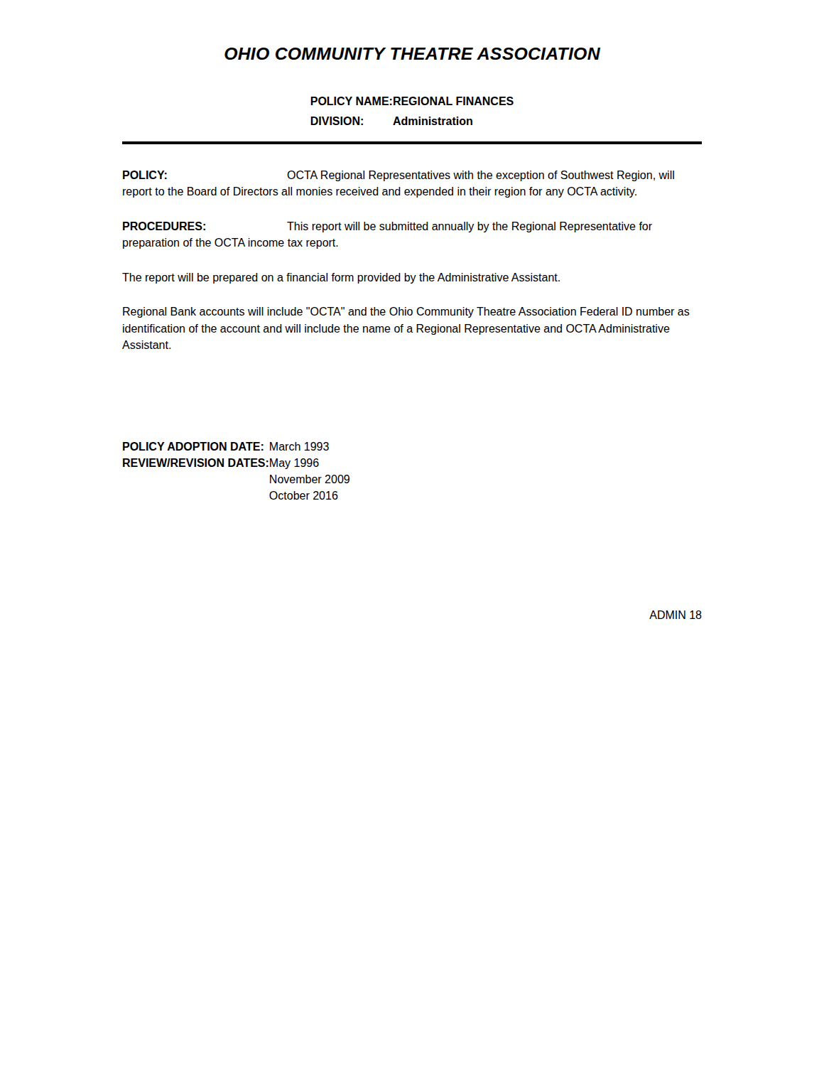OHIO COMMUNITY THEATRE ASSOCIATION
| POLICY NAME: | REGIONAL FINANCES |
| DIVISION: | Administration |
POLICY: OCTA Regional Representatives with the exception of Southwest Region, will report to the Board of Directors all monies received and expended in their region for any OCTA activity.
PROCEDURES: This report will be submitted annually by the Regional Representative for preparation of the OCTA income tax report.
The report will be prepared on a financial form provided by the Administrative Assistant.
Regional Bank accounts will include "OCTA" and the Ohio Community Theatre Association Federal ID number as identification of the account and will include the name of a Regional Representative and OCTA Administrative Assistant.
| POLICY ADOPTION DATE: | March 1993 |
| REVIEW/REVISION DATES: | May 1996 November 2009 October 2016 |
ADMIN 18